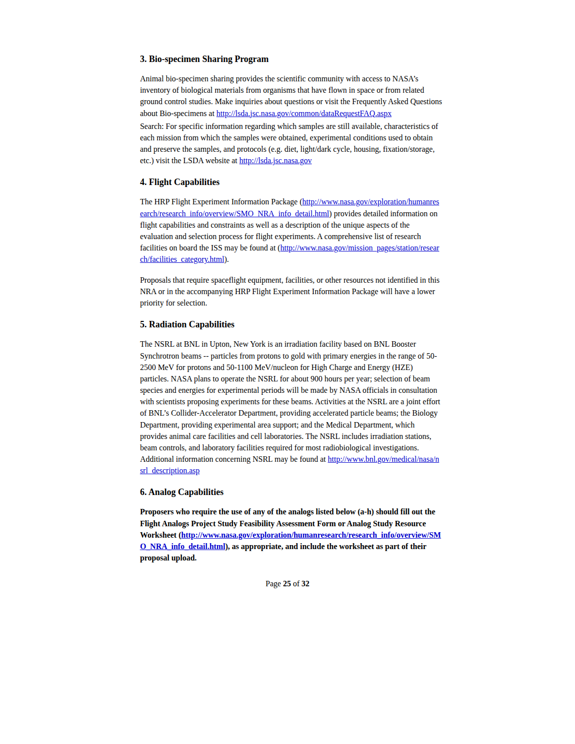3. Bio-specimen Sharing Program
Animal bio-specimen sharing provides the scientific community with access to NASA’s inventory of biological materials from organisms that have flown in space or from related ground control studies. Make inquiries about questions or visit the Frequently Asked Questions about Bio-specimens at http://lsda.jsc.nasa.gov/common/dataRequestFAQ.aspx
Search: For specific information regarding which samples are still available, characteristics of each mission from which the samples were obtained, experimental conditions used to obtain and preserve the samples, and protocols (e.g. diet, light/dark cycle, housing, fixation/storage, etc.) visit the LSDA website at http://lsda.jsc.nasa.gov
4. Flight Capabilities
The HRP Flight Experiment Information Package (http://www.nasa.gov/exploration/humanresearch/research_info/overview/SMO_NRA_info_detail.html) provides detailed information on flight capabilities and constraints as well as a description of the unique aspects of the evaluation and selection process for flight experiments. A comprehensive list of research facilities on board the ISS may be found at (http://www.nasa.gov/mission_pages/station/research/facilities_category.html).
Proposals that require spaceflight equipment, facilities, or other resources not identified in this NRA or in the accompanying HRP Flight Experiment Information Package will have a lower priority for selection.
5. Radiation Capabilities
The NSRL at BNL in Upton, New York is an irradiation facility based on BNL Booster Synchrotron beams -- particles from protons to gold with primary energies in the range of 50-2500 MeV for protons and 50-1100 MeV/nucleon for High Charge and Energy (HZE) particles. NASA plans to operate the NSRL for about 900 hours per year; selection of beam species and energies for experimental periods will be made by NASA officials in consultation with scientists proposing experiments for these beams. Activities at the NSRL are a joint effort of BNL’s Collider-Accelerator Department, providing accelerated particle beams; the Biology Department, providing experimental area support; and the Medical Department, which provides animal care facilities and cell laboratories. The NSRL includes irradiation stations, beam controls, and laboratory facilities required for most radiobiological investigations. Additional information concerning NSRL may be found at http://www.bnl.gov/medical/nasa/nsrl_description.asp
6. Analog Capabilities
Proposers who require the use of any of the analogs listed below (a-h) should fill out the Flight Analogs Project Study Feasibility Assessment Form or Analog Study Resource Worksheet (http://www.nasa.gov/exploration/humanresearch/research_info/overview/SMO_NRA_info_detail.html), as appropriate, and include the worksheet as part of their proposal upload.
Page 25 of 32